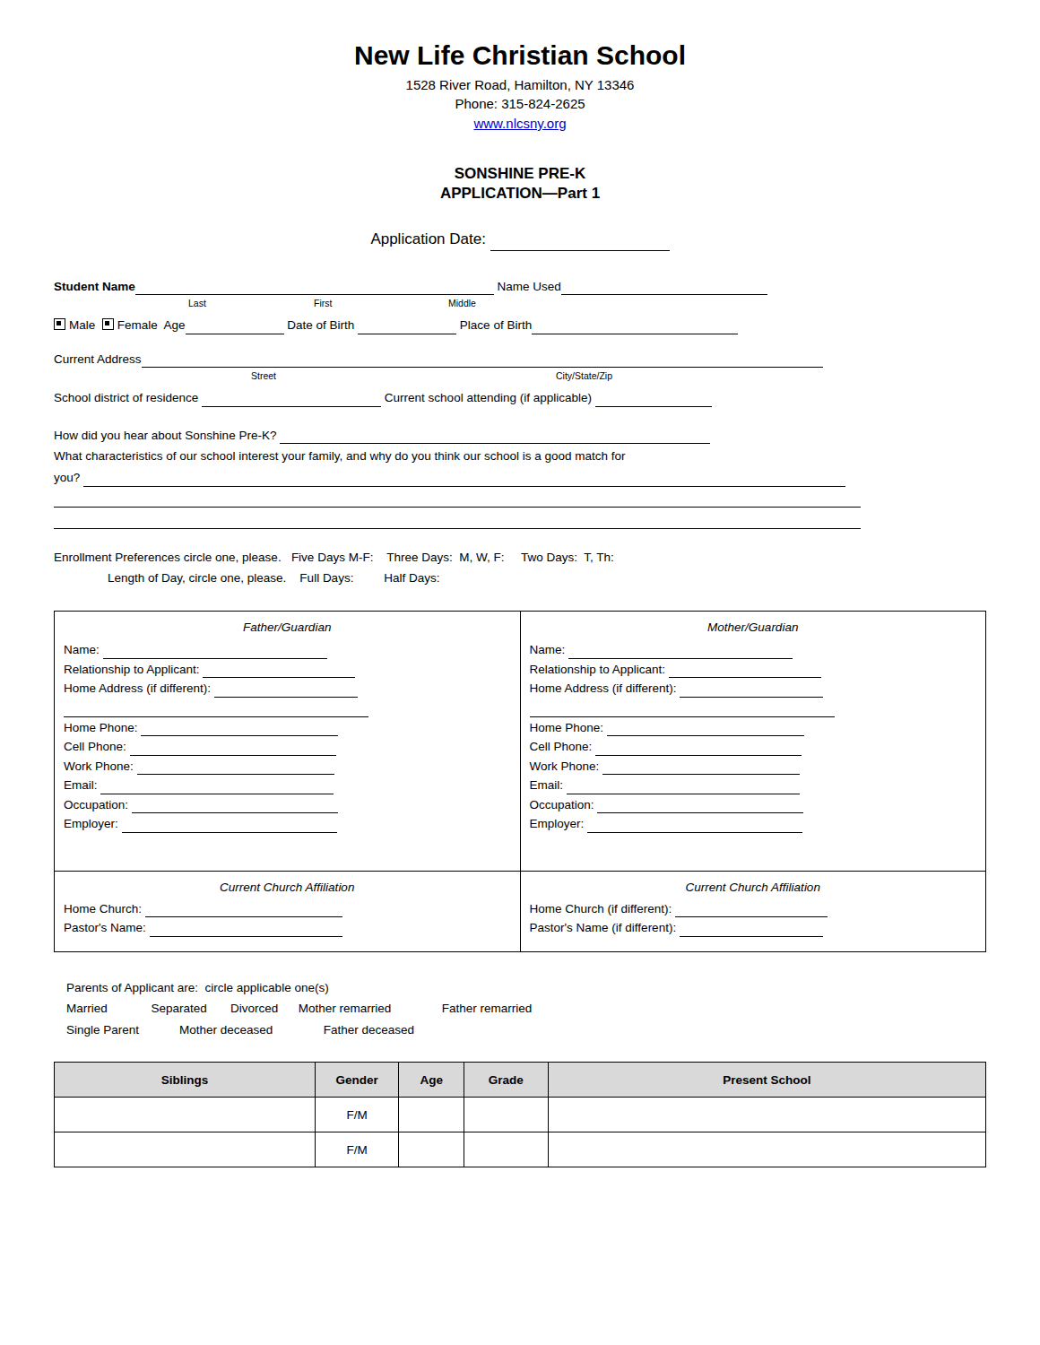New Life Christian School
1528 River Road, Hamilton, NY 13346
Phone: 315-824-2625
www.nlcsny.org
SONSHINE PRE-K
APPLICATION—Part 1
Application Date:
Student Name Name Used
Last First Middle
Male Female Age Date of Birth Place of Birth
Current Address
Street City/State/Zip
School district of residence Current school attending (if applicable)
How did you hear about Sonshine Pre-K?
What characteristics of our school interest your family, and why do you think our school is a good match for
you?
Enrollment Preferences circle one, please. Five Days M-F: Three Days: M, W, F: Two Days: T, Th:
Length of Day, circle one, please. Full Days: Half Days:
| Father/Guardian Name: Relationship to Applicant: Home Address (if different): Home Phone: Cell Phone: Work Phone: Email: Occupation: Employer: | Mother/Guardian Name: Relationship to Applicant: Home Address (if different): Home Phone: Cell Phone: Work Phone: Email: Occupation: Employer: |
| Current Church Affiliation Home Church: Pastor's Name: | Current Church Affiliation Home Church (if different): Pastor's Name (if different): |
Parents of Applicant are: circle applicable one(s)
Married Separated Divorced Mother remarried Father remarried
Single Parent Mother deceased Father deceased
| Siblings | Gender | Age | Grade | Present School |
| --- | --- | --- | --- | --- |
| | F/M | | | |
| | F/M | | | |